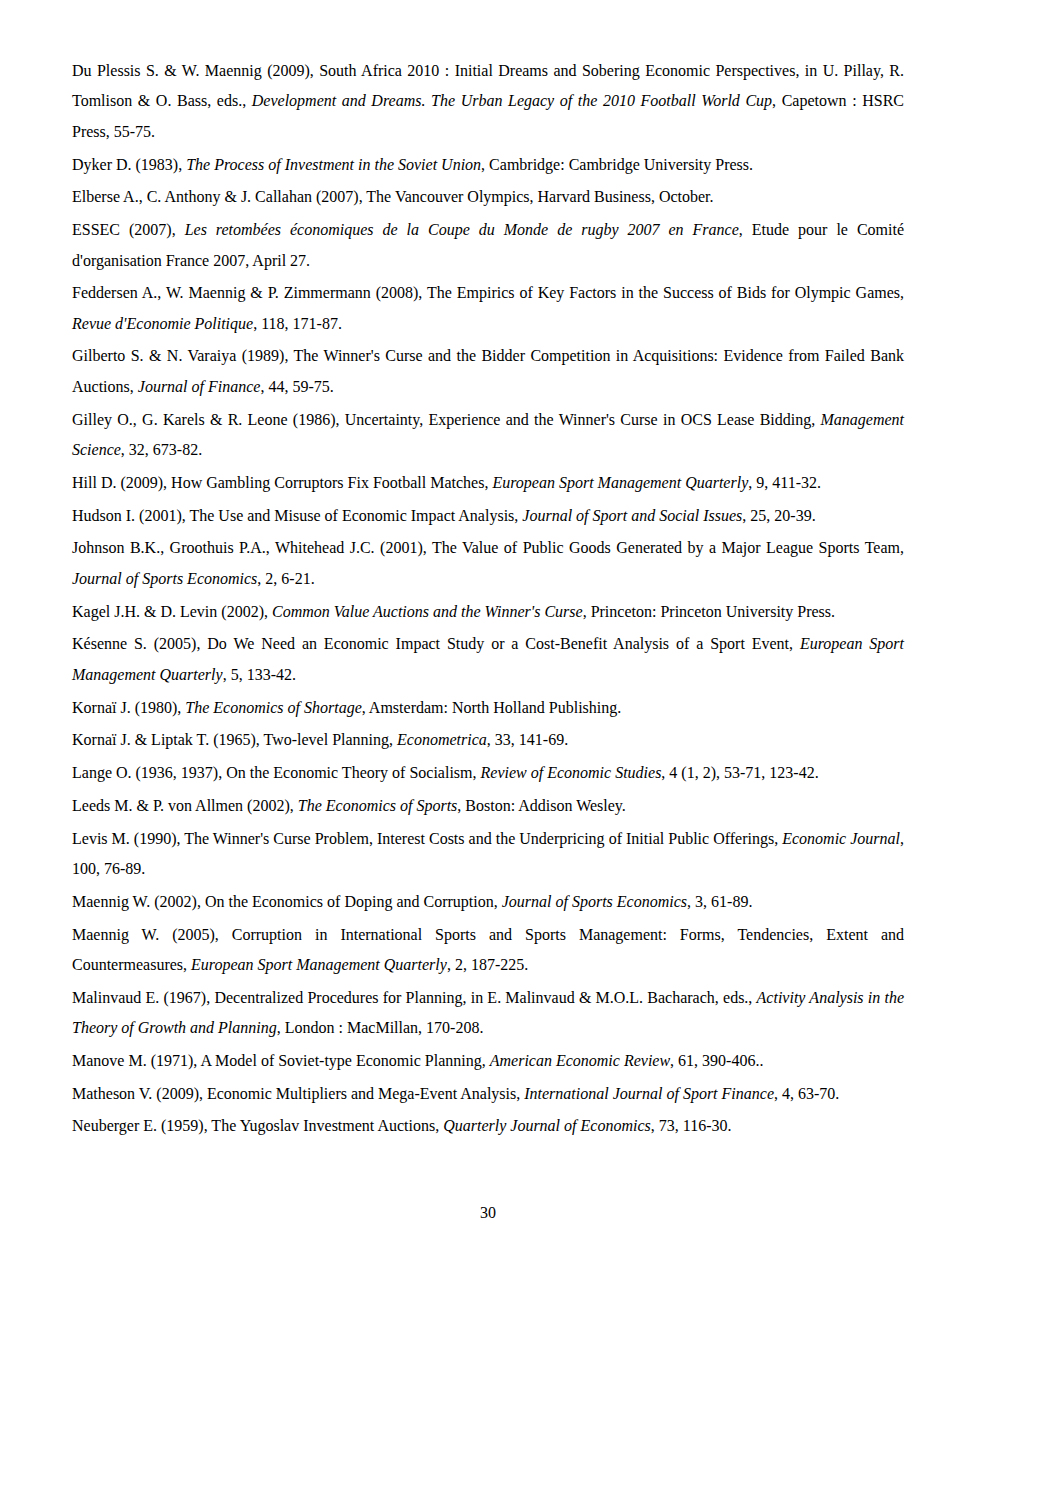Du Plessis S. & W. Maennig (2009), South Africa 2010 : Initial Dreams and Sobering Economic Perspectives, in U. Pillay, R. Tomlison & O. Bass, eds., Development and Dreams. The Urban Legacy of the 2010 Football World Cup, Capetown : HSRC Press, 55-75.
Dyker D. (1983), The Process of Investment in the Soviet Union, Cambridge: Cambridge University Press.
Elberse A., C. Anthony & J. Callahan (2007), The Vancouver Olympics, Harvard Business, October.
ESSEC (2007), Les retombées économiques de la Coupe du Monde de rugby 2007 en France, Etude pour le Comité d'organisation France 2007, April 27.
Feddersen A., W. Maennig & P. Zimmermann (2008), The Empirics of Key Factors in the Success of Bids for Olympic Games, Revue d'Economie Politique, 118, 171-87.
Gilberto S. & N. Varaiya (1989), The Winner's Curse and the Bidder Competition in Acquisitions: Evidence from Failed Bank Auctions, Journal of Finance, 44, 59-75.
Gilley O., G. Karels & R. Leone (1986), Uncertainty, Experience and the Winner's Curse in OCS Lease Bidding, Management Science, 32, 673-82.
Hill D. (2009), How Gambling Corruptors Fix Football Matches, European Sport Management Quarterly, 9, 411-32.
Hudson I. (2001), The Use and Misuse of Economic Impact Analysis, Journal of Sport and Social Issues, 25, 20-39.
Johnson B.K., Groothuis P.A., Whitehead J.C. (2001), The Value of Public Goods Generated by a Major League Sports Team, Journal of Sports Economics, 2, 6-21.
Kagel J.H. & D. Levin (2002), Common Value Auctions and the Winner's Curse, Princeton: Princeton University Press.
Késenne S. (2005), Do We Need an Economic Impact Study or a Cost-Benefit Analysis of a Sport Event, European Sport Management Quarterly, 5, 133-42.
Kornaï J. (1980), The Economics of Shortage, Amsterdam: North Holland Publishing.
Kornaï J. & Liptak T. (1965), Two-level Planning, Econometrica, 33, 141-69.
Lange O. (1936, 1937), On the Economic Theory of Socialism, Review of Economic Studies, 4 (1, 2), 53-71, 123-42.
Leeds M. & P. von Allmen (2002), The Economics of Sports, Boston: Addison Wesley.
Levis M. (1990), The Winner's Curse Problem, Interest Costs and the Underpricing of Initial Public Offerings, Economic Journal, 100, 76-89.
Maennig W. (2002), On the Economics of Doping and Corruption, Journal of Sports Economics, 3, 61-89.
Maennig W. (2005), Corruption in International Sports and Sports Management: Forms, Tendencies, Extent and Countermeasures, European Sport Management Quarterly, 2, 187-225.
Malinvaud E. (1967), Decentralized Procedures for Planning, in E. Malinvaud & M.O.L. Bacharach, eds., Activity Analysis in the Theory of Growth and Planning, London : MacMillan, 170-208.
Manove M. (1971), A Model of Soviet-type Economic Planning, American Economic Review, 61, 390-406..
Matheson V. (2009), Economic Multipliers and Mega-Event Analysis, International Journal of Sport Finance, 4, 63-70.
Neuberger E. (1959), The Yugoslav Investment Auctions, Quarterly Journal of Economics, 73, 116-30.
30